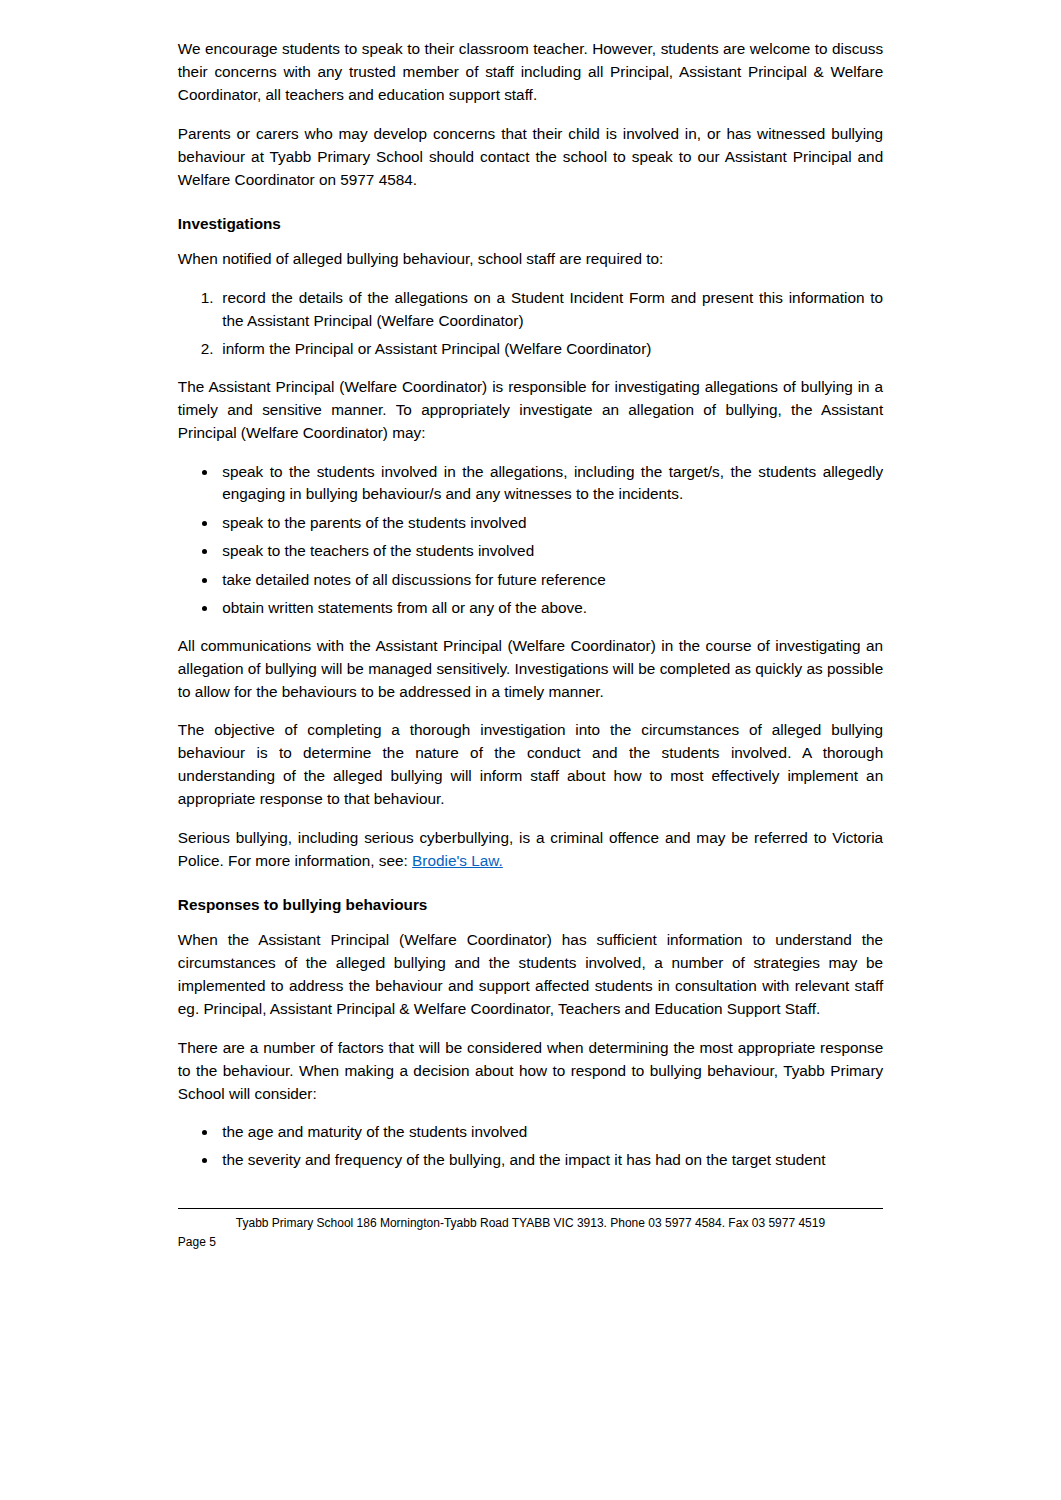We encourage students to speak to their classroom teacher. However, students are welcome to discuss their concerns with any trusted member of staff including all Principal, Assistant Principal & Welfare Coordinator, all teachers and education support staff.
Parents or carers who may develop concerns that their child is involved in, or has witnessed bullying behaviour at Tyabb Primary School should contact the school to speak to our Assistant Principal and Welfare Coordinator on 5977 4584.
Investigations
When notified of alleged bullying behaviour, school staff are required to:
record the details of the allegations on a Student Incident Form and present this information to the Assistant Principal (Welfare Coordinator)
inform the Principal or Assistant Principal (Welfare Coordinator)
The Assistant Principal (Welfare Coordinator) is responsible for investigating allegations of bullying in a timely and sensitive manner. To appropriately investigate an allegation of bullying, the Assistant Principal (Welfare Coordinator) may:
speak to the students involved in the allegations, including the target/s, the students allegedly engaging in bullying behaviour/s and any witnesses to the incidents.
speak to the parents of the students involved
speak to the teachers of the students involved
take detailed notes of all discussions for future reference
obtain written statements from all or any of the above.
All communications with the Assistant Principal (Welfare Coordinator) in the course of investigating an allegation of bullying will be managed sensitively. Investigations will be completed as quickly as possible to allow for the behaviours to be addressed in a timely manner.
The objective of completing a thorough investigation into the circumstances of alleged bullying behaviour is to determine the nature of the conduct and the students involved. A thorough understanding of the alleged bullying will inform staff about how to most effectively implement an appropriate response to that behaviour.
Serious bullying, including serious cyberbullying, is a criminal offence and may be referred to Victoria Police. For more information, see: Brodie's Law.
Responses to bullying behaviours
When the Assistant Principal (Welfare Coordinator) has sufficient information to understand the circumstances of the alleged bullying and the students involved, a number of strategies may be implemented to address the behaviour and support affected students in consultation with relevant staff eg. Principal, Assistant Principal & Welfare Coordinator, Teachers and Education Support Staff.
There are a number of factors that will be considered when determining the most appropriate response to the behaviour. When making a decision about how to respond to bullying behaviour, Tyabb Primary School will consider:
the age and maturity of the students involved
the severity and frequency of the bullying, and the impact it has had on the target student
Tyabb Primary School 186 Mornington-Tyabb Road TYABB VIC 3913. Phone 03 5977 4584. Fax 03 5977 4519 Page 5